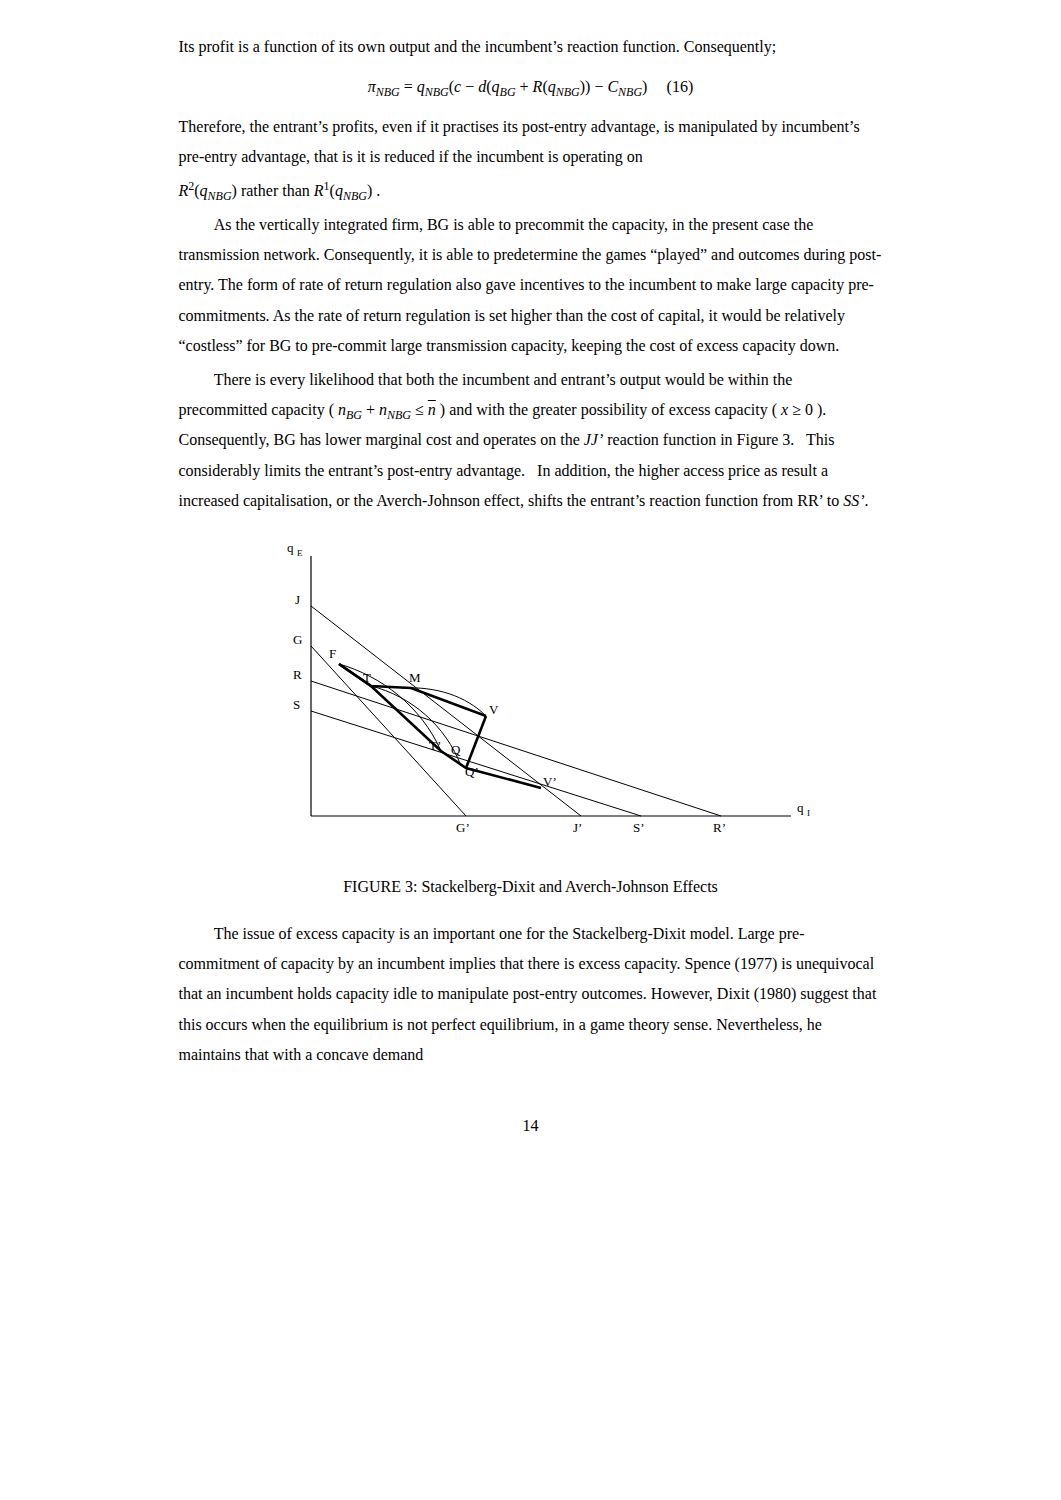Its profit is a function of its own output and the incumbent’s reaction function. Consequently;
πNBG = qNBG(c − d(qBG + R(qNBG)) − CNBG)(16)
Therefore, the entrant’s profits, even if it practises its post-entry advantage, is manipulated by incumbent’s pre-entry advantage, that is it is reduced if the incumbent is operating on
R2(qNBG) rather than R1(qNBG) .
As the vertically integrated firm, BG is able to precommit the capacity, in the present case the transmission network. Consequently, it is able to predetermine the games “played” and outcomes during post-entry. The form of rate of return regulation also gave incentives to the incumbent to make large capacity pre-commitments. As the rate of return regulation is set higher than the cost of capital, it would be relatively “costless” for BG to pre-commit large transmission capacity, keeping the cost of excess capacity down.
There is every likelihood that both the incumbent and entrant’s output would be within the precommitted capacity ( nBG + nNBG ≤ n ) and with the greater possibility of excess capacity ( x ≥ 0 ). Consequently, BG has lower marginal cost and operates on the JJ’ reaction function in Figure 3. This considerably limits the entrant’s post-entry advantage. In addition, the higher access price as result a increased capitalisation, or the Averch-Johnson effect, shifts the entrant’s reaction function from RR’ to SS’.
q E q I J J’ G G’ R R’ S S’ F T M V T’ Q Q’ V’
FIGURE 3: Stackelberg-Dixit and Averch-Johnson Effects
The issue of excess capacity is an important one for the Stackelberg-Dixit model. Large pre-commitment of capacity by an incumbent implies that there is excess capacity. Spence (1977) is unequivocal that an incumbent holds capacity idle to manipulate post-entry outcomes. However, Dixit (1980) suggest that this occurs when the equilibrium is not perfect equilibrium, in a game theory sense. Nevertheless, he maintains that with a concave demand
14